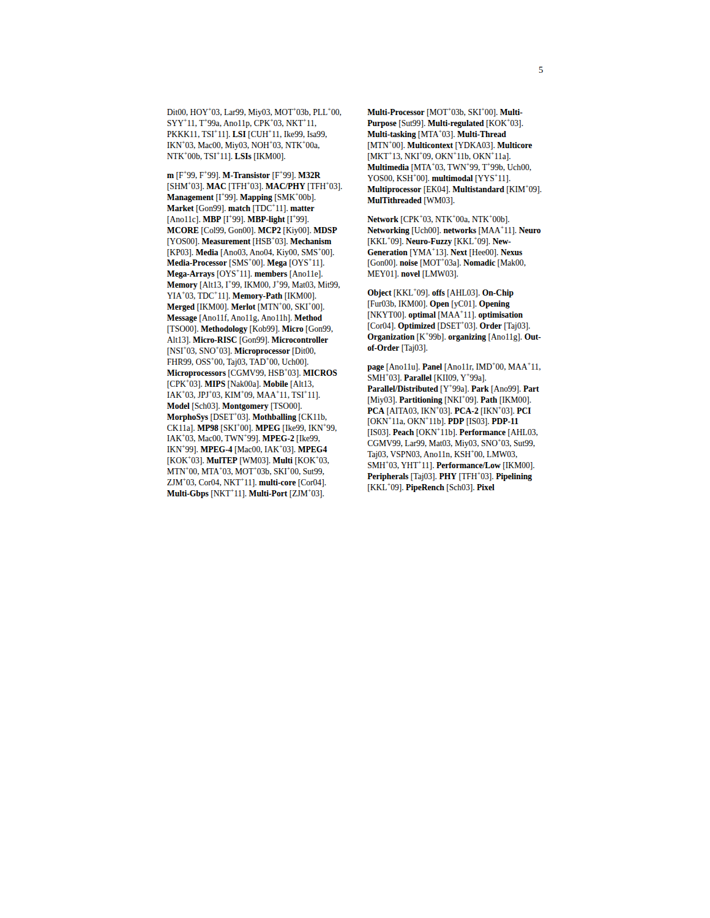5
Dit00, HOY+03, Lar99, Miy03, MOT+03b, PLL+00, SYY+11, T+99a, Ano11p, CPK+03, NKT+11, PKKK11, TSI+11]. LSI [CUH+11, Ike99, Isa99, IKN+03, Mac00, Miy03, NOH+03, NTK+00a, NTK+00b, TSI+11]. LSIs [IKM00].
m [F+99, F+99]. M-Transistor [F+99]. M32R [SHM+03]. MAC [TFH+03]. MAC/PHY [TFH+03]. Management [I+99]. Mapping [SMK+00b]. Market [Gon99]. match [TDC+11]. matter [Ano11c]. MBP [I+99]. MBP-light [I+99]. MCORE [Col99, Gon00]. MCP2 [Kiy00]. MDSP [YOS00]. Measurement [HSB+03]. Mechanism [KP03]. Media [Ano03, Ano04, Kiy00, SMS+00]. Media-Processor [SMS+00]. Mega [OYS+11]. Mega-Arrays [OYS+11]. members [Ano11e]. Memory [Alt13, I+99, IKM00, J+99, Mat03, Mit99, YIA+03, TDC+11]. Memory-Path [IKM00]. Merged [IKM00]. Merlot [MTN+00, SKI+00]. Message [Ano11f, Ano11g, Ano11h]. Method [TSO00]. Methodology [Kob99]. Micro [Gon99, Alt13]. Micro-RISC [Gon99]. Microcontroller [NSI+03, SNO+03]. Microprocessor [Dit00, FHR99, OSS+00, Taj03, TAD+00, Uch00]. Microprocessors [CGMV99, HSB+03]. MICROS [CPK+03]. MIPS [Nak00a]. Mobile [Alt13, IAK+03, JPJ+03, KIM+09, MAA+11, TSI+11]. Model [Sch03]. Montgomery [TSO00]. MorphoSys [DSET+03]. Mothballing [CK11b, CK11a]. MP98 [SKI+00]. MPEG [Ike99, IKN+99, IAK+03, Mac00, TWN+99]. MPEG-2 [Ike99, IKN+99]. MPEG-4 [Mac00, IAK+03]. MPEG4 [KOK+03]. MulTEP [WM03]. Multi [KOK+03, MTN+00, MTA+03, MOT+03b, SKI+00, Sut99, ZJM+03, Cor04, NKT+11]. multi-core [Cor04]. Multi-Gbps [NKT+11]. Multi-Port [ZJM+03].
Multi-Processor [MOT+03b, SKI+00]. Multi-Purpose [Sut99]. Multi-regulated [KOK+03]. Multi-tasking [MTA+03]. Multi-Thread [MTN+00]. Multicontext [YDKA03]. Multicore [MKT+13, NKI+09, OKN+11b, OKN+11a]. Multimedia [MTA+03, TWN+99, T+99b, Uch00, YOS00, KSH+00]. multimodal [YYS+11]. Multiprocessor [EK04]. Multistandard [KIM+09]. MulTithreaded [WM03].
Network [CPK+03, NTK+00a, NTK+00b]. Networking [Uch00]. networks [MAA+11]. Neuro [KKL+09]. Neuro-Fuzzy [KKL+09]. New-Generation [YMA+13]. Next [Hee00]. Nexus [Gon00]. noise [MOT+03a]. Nomadic [Mak00, MEY01]. novel [LMW03].
Object [KKL+09]. offs [AHL03]. On-Chip [Fur03b, IKM00]. Open [yC01]. Opening [NKYT00]. optimal [MAA+11]. optimisation [Cor04]. Optimized [DSET+03]. Order [Taj03]. Organization [K+99b]. organizing [Ano11g]. Out-of-Order [Taj03].
page [Ano11u]. Panel [Ano11r, IMD+00, MAA+11, SMH+03]. Parallel [KII09, Y+99a]. Parallel/Distributed [Y+99a]. Park [Ano99]. Part [Miy03]. Partitioning [NKI+09]. Path [IKM00]. PCA [AITA03, IKN+03]. PCA-2 [IKN+03]. PCI [OKN+11a, OKN+11b]. PDP [IS03]. PDP-11 [IS03]. Peach [OKN+11b]. Performance [AHL03, CGMV99, Lar99, Mat03, Miy03, SNO+03, Sut99, Taj03, VSPN03, Ano11n, KSH+00, LMW03, SMH+03, YHT+11]. Performance/Low [IKM00]. Peripherals [Taj03]. PHY [TFH+03]. Pipelining [KKL+09]. PipeRench [Sch03]. Pixel